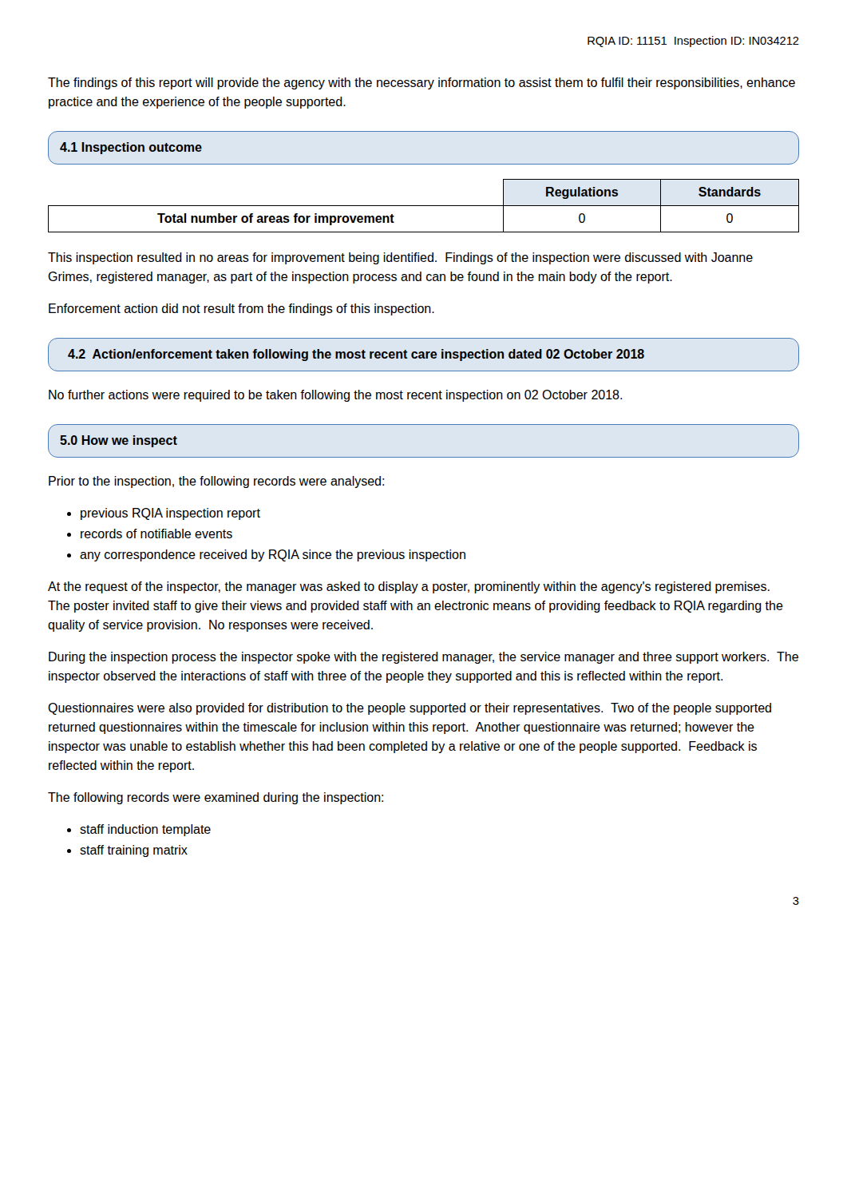RQIA ID: 11151 Inspection ID: IN034212
The findings of this report will provide the agency with the necessary information to assist them to fulfil their responsibilities, enhance practice and the experience of the people supported.
4.1 Inspection outcome
| | Regulations | Standards |
| Total number of areas for improvement | 0 | 0 |
This inspection resulted in no areas for improvement being identified. Findings of the inspection were discussed with Joanne Grimes, registered manager, as part of the inspection process and can be found in the main body of the report.
Enforcement action did not result from the findings of this inspection.
4.2 Action/enforcement taken following the most recent care inspection dated 02 October 2018
No further actions were required to be taken following the most recent inspection on 02 October 2018.
5.0 How we inspect
Prior to the inspection, the following records were analysed:
previous RQIA inspection report
records of notifiable events
any correspondence received by RQIA since the previous inspection
At the request of the inspector, the manager was asked to display a poster, prominently within the agency's registered premises. The poster invited staff to give their views and provided staff with an electronic means of providing feedback to RQIA regarding the quality of service provision. No responses were received.
During the inspection process the inspector spoke with the registered manager, the service manager and three support workers. The inspector observed the interactions of staff with three of the people they supported and this is reflected within the report.
Questionnaires were also provided for distribution to the people supported or their representatives. Two of the people supported returned questionnaires within the timescale for inclusion within this report. Another questionnaire was returned; however the inspector was unable to establish whether this had been completed by a relative or one of the people supported. Feedback is reflected within the report.
The following records were examined during the inspection:
staff induction template
staff training matrix
3